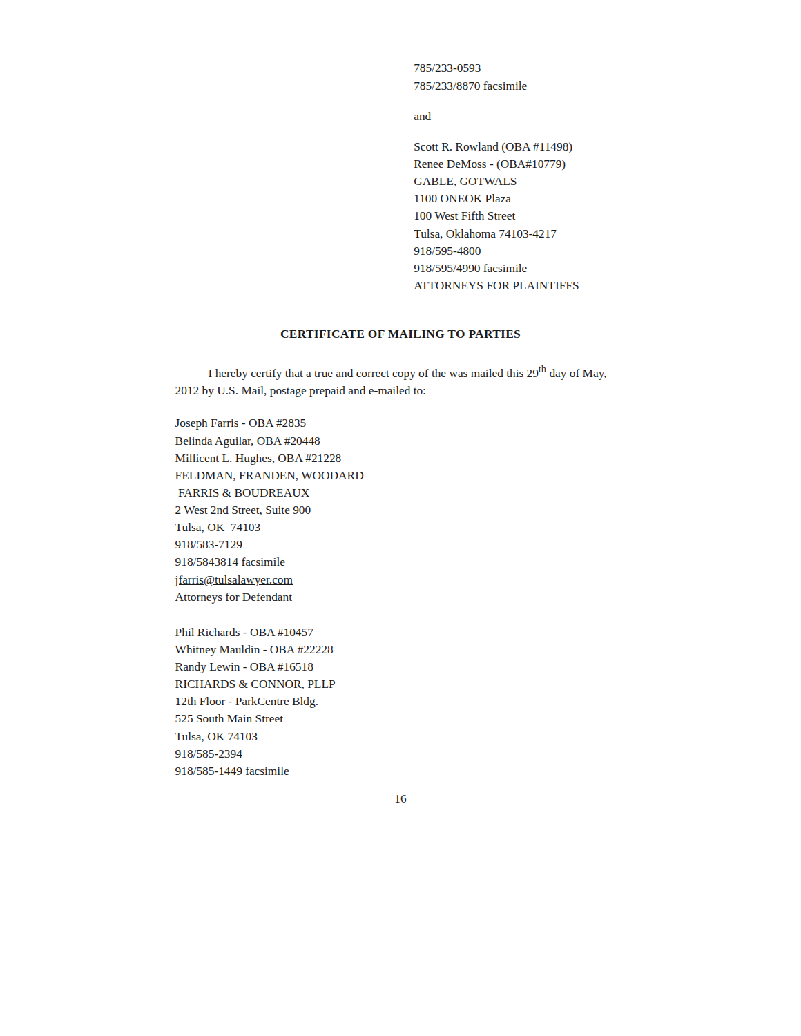785/233-0593
785/233/8870 facsimile
and
Scott R. Rowland (OBA #11498)
Renee DeMoss - (OBA#10779)
GABLE, GOTWALS
1100 ONEOK Plaza
100 West Fifth Street
Tulsa, Oklahoma 74103-4217
918/595-4800
918/595/4990 facsimile
ATTORNEYS FOR PLAINTIFFS
CERTIFICATE OF MAILING TO PARTIES
I hereby certify that a true and correct copy of the was mailed this 29th day of May, 2012 by U.S. Mail, postage prepaid and e-mailed to:
Joseph Farris - OBA #2835
Belinda Aguilar, OBA #20448
Millicent L. Hughes, OBA #21228
FELDMAN, FRANDEN, WOODARD
FARRIS & BOUDREAUX
2 West 2nd Street, Suite 900
Tulsa, OK 74103
918/583-7129
918/5843814 facsimile
jfarris@tulsalawyer.com
Attorneys for Defendant
Phil Richards - OBA #10457
Whitney Mauldin - OBA #22228
Randy Lewin - OBA #16518
RICHARDS & CONNOR, PLLP
12th Floor - ParkCentre Bldg.
525 South Main Street
Tulsa, OK 74103
918/585-2394
918/585-1449 facsimile
16